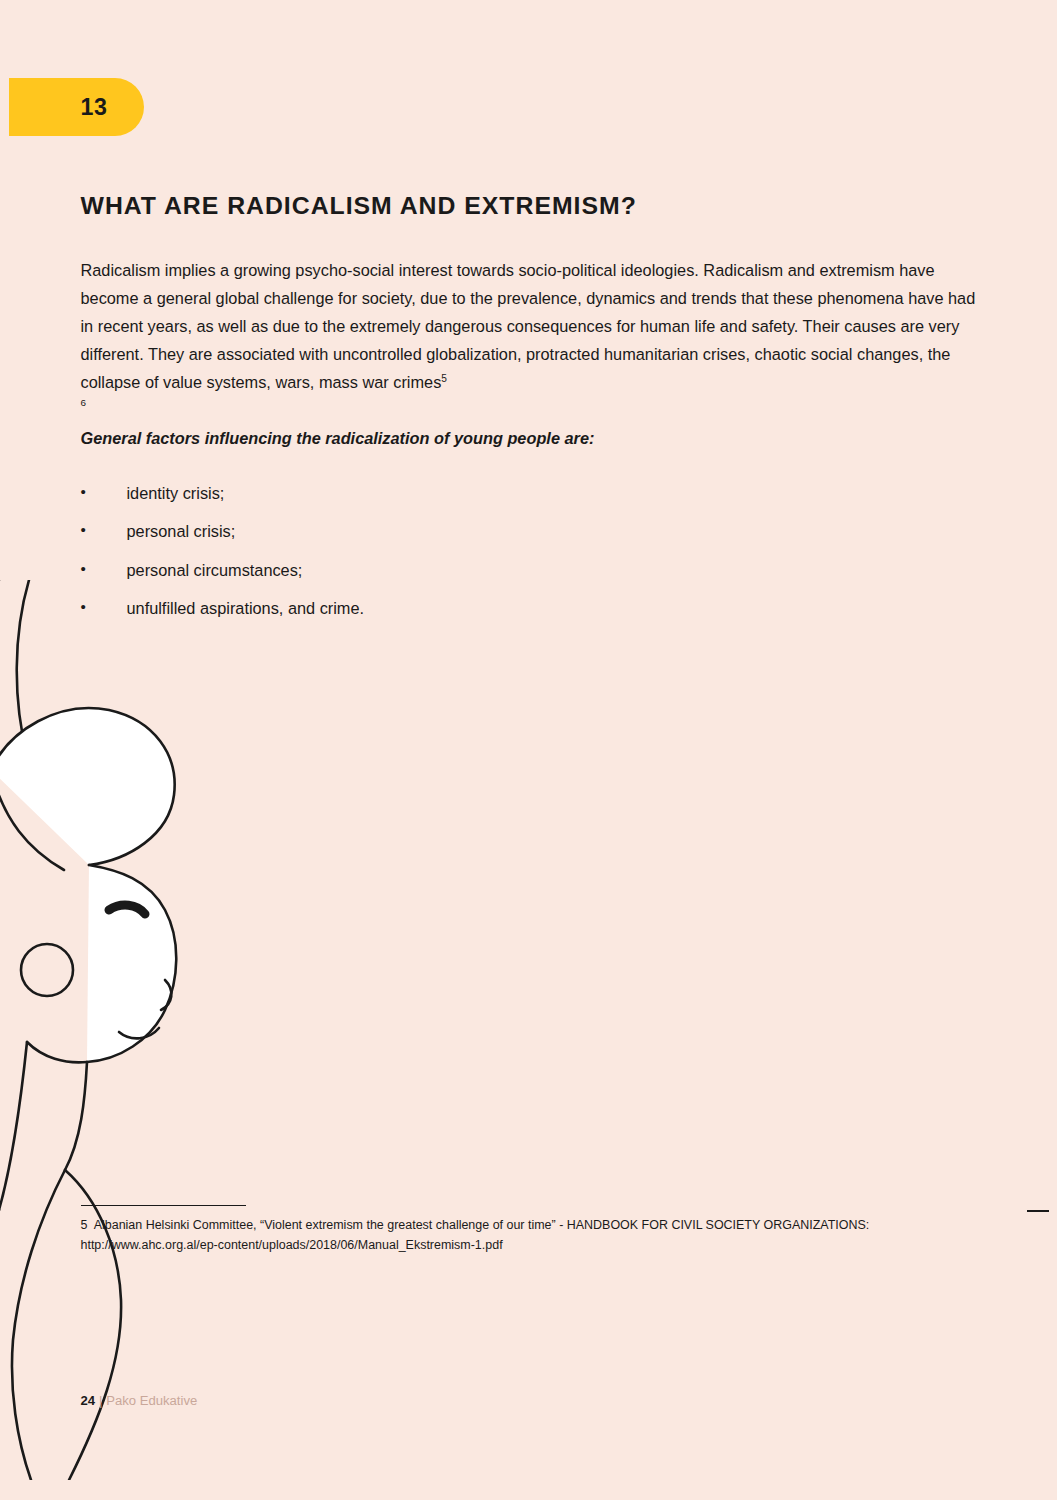13
WHAT ARE RADICALISM AND EXTREMISM?
Radicalism implies a growing psycho-social interest towards socio-political ideologies. Radicalism and extremism have become a general global challenge for society, due to the prevalence, dynamics and trends that these phenomena have had in recent years, as well as due to the extremely dangerous consequences for human life and safety. Their causes are very different. They are associated with uncontrolled globalization, protracted humanitarian crises, chaotic social changes, the collapse of value systems, wars, mass war crimes5
6
General factors influencing the radicalization of young people are:
•identity crisis;
•personal crisis;
•personal circumstances;
•unfulfilled aspirations, and crime.
5 Albanian Helsinki Committee, “Violent extremism the greatest challenge of our time” - HANDBOOK FOR CIVIL SOCIETY ORGANIZATIONS: http://www.ahc.org.al/ep-content/uploads/2018/06/Manual_Ekstremism-1.pdf
24| Pako Edukative